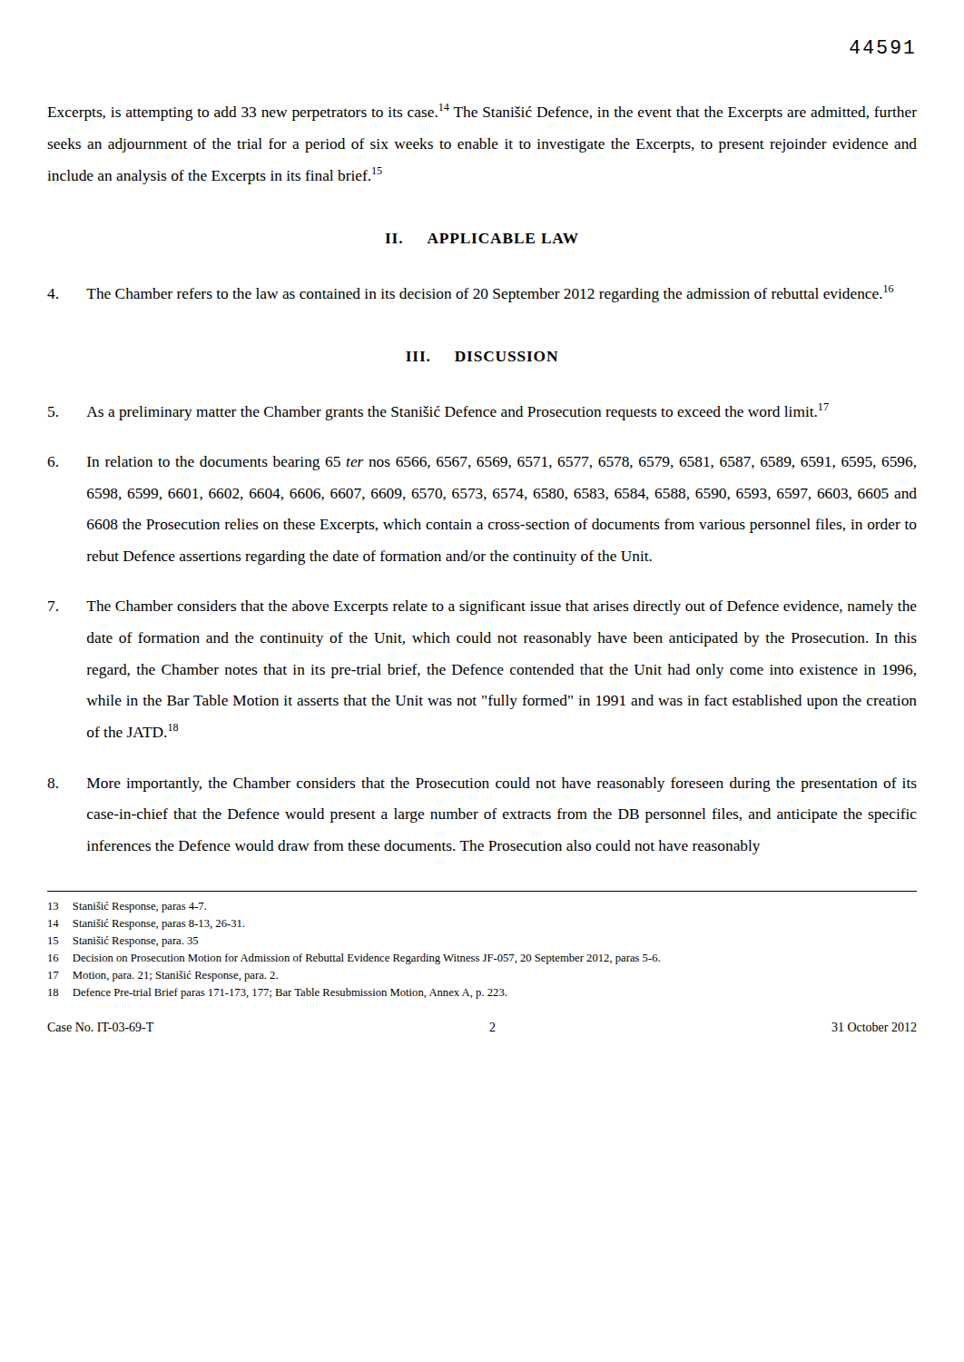44591
Excerpts, is attempting to add 33 new perpetrators to its case.14 The Stanišić Defence, in the event that the Excerpts are admitted, further seeks an adjournment of the trial for a period of six weeks to enable it to investigate the Excerpts, to present rejoinder evidence and include an analysis of the Excerpts in its final brief.15
II. APPLICABLE LAW
4.
The Chamber refers to the law as contained in its decision of 20 September 2012 regarding the admission of rebuttal evidence.16
III. DISCUSSION
5.
As a preliminary matter the Chamber grants the Stanišić Defence and Prosecution requests to exceed the word limit.17
6.
In relation to the documents bearing 65 ter nos 6566, 6567, 6569, 6571, 6577, 6578, 6579, 6581, 6587, 6589, 6591, 6595, 6596, 6598, 6599, 6601, 6602, 6604, 6606, 6607, 6609, 6570, 6573, 6574, 6580, 6583, 6584, 6588, 6590, 6593, 6597, 6603, 6605 and 6608 the Prosecution relies on these Excerpts, which contain a cross-section of documents from various personnel files, in order to rebut Defence assertions regarding the date of formation and/or the continuity of the Unit.
7.
The Chamber considers that the above Excerpts relate to a significant issue that arises directly out of Defence evidence, namely the date of formation and the continuity of the Unit, which could not reasonably have been anticipated by the Prosecution. In this regard, the Chamber notes that in its pre-trial brief, the Defence contended that the Unit had only come into existence in 1996, while in the Bar Table Motion it asserts that the Unit was not "fully formed" in 1991 and was in fact established upon the creation of the JATD.18
8.
More importantly, the Chamber considers that the Prosecution could not have reasonably foreseen during the presentation of its case-in-chief that the Defence would present a large number of extracts from the DB personnel files, and anticipate the specific inferences the Defence would draw from these documents. The Prosecution also could not have reasonably
13
Stanišić Response, paras 4-7.
14
Stanišić Response, paras 8-13, 26-31.
15
Stanišić Response, para. 35
16
Decision on Prosecution Motion for Admission of Rebuttal Evidence Regarding Witness JF-057, 20 September 2012, paras 5-6.
17
Motion, para. 21; Stanišić Response, para. 2.
18
Defence Pre-trial Brief paras 171-173, 177; Bar Table Resubmission Motion, Annex A, p. 223.
Case No. IT-03-69-T
2
31 October 2012